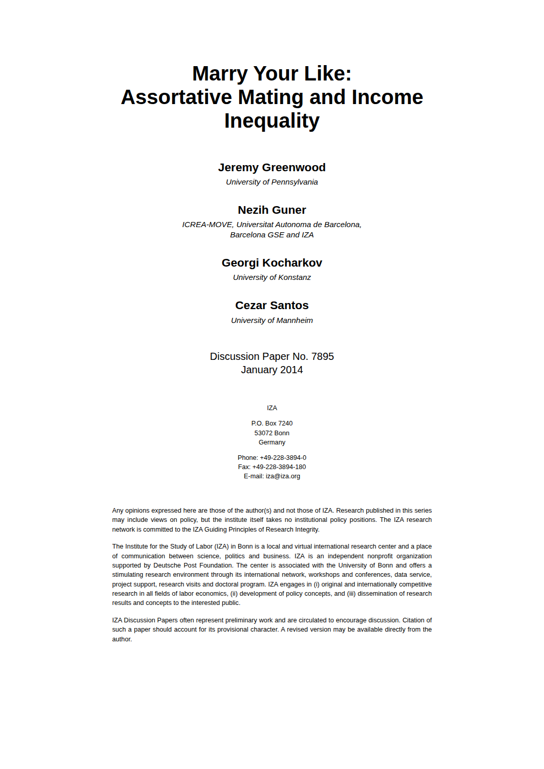Marry Your Like:
Assortative Mating and Income Inequality
Jeremy Greenwood
University of Pennsylvania
Nezih Guner
ICREA-MOVE, Universitat Autonoma de Barcelona,
Barcelona GSE and IZA
Georgi Kocharkov
University of Konstanz
Cezar Santos
University of Mannheim
Discussion Paper No. 7895
January 2014
IZA
P.O. Box 7240
53072 Bonn
Germany
Phone: +49-228-3894-0
Fax: +49-228-3894-180
E-mail: iza@iza.org
Any opinions expressed here are those of the author(s) and not those of IZA. Research published in this series may include views on policy, but the institute itself takes no institutional policy positions. The IZA research network is committed to the IZA Guiding Principles of Research Integrity.
The Institute for the Study of Labor (IZA) in Bonn is a local and virtual international research center and a place of communication between science, politics and business. IZA is an independent nonprofit organization supported by Deutsche Post Foundation. The center is associated with the University of Bonn and offers a stimulating research environment through its international network, workshops and conferences, data service, project support, research visits and doctoral program. IZA engages in (i) original and internationally competitive research in all fields of labor economics, (ii) development of policy concepts, and (iii) dissemination of research results and concepts to the interested public.
IZA Discussion Papers often represent preliminary work and are circulated to encourage discussion. Citation of such a paper should account for its provisional character. A revised version may be available directly from the author.